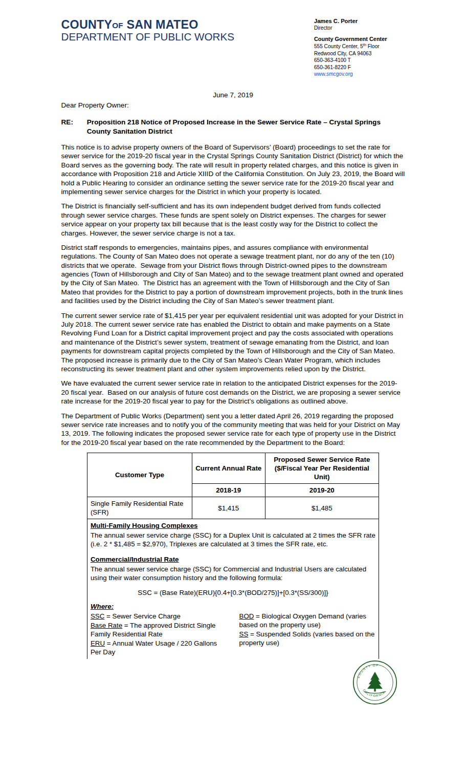COUNTYOF SAN MATEO
DEPARTMENT OF PUBLIC WORKS
James C. Porter
Director
County Government Center
555 County Center, 5th Floor
Redwood City, CA 94063
650-363-4100 T
650-361-8220 F
www.smcgov.org
June 7, 2019
Dear Property Owner:
RE:
Proposition 218 Notice of Proposed Increase in the Sewer Service Rate – Crystal Springs County Sanitation District
This notice is to advise property owners of the Board of Supervisors’ (Board) proceedings to set the rate for sewer service for the 2019-20 fiscal year in the Crystal Springs County Sanitation District (District) for which the Board serves as the governing body. The rate will result in property related charges, and this notice is given in accordance with Proposition 218 and Article XIIID of the California Constitution. On July 23, 2019, the Board will hold a Public Hearing to consider an ordinance setting the sewer service rate for the 2019-20 fiscal year and implementing sewer service charges for the District in which your property is located.
The District is financially self-sufficient and has its own independent budget derived from funds collected through sewer service charges. These funds are spent solely on District expenses. The charges for sewer service appear on your property tax bill because that is the least costly way for the District to collect the charges. However, the sewer service charge is not a tax.
District staff responds to emergencies, maintains pipes, and assures compliance with environmental regulations. The County of San Mateo does not operate a sewage treatment plant, nor do any of the ten (10) districts that we operate. Sewage from your District flows through District-owned pipes to the downstream agencies (Town of Hillsborough and City of San Mateo) and to the sewage treatment plant owned and operated by the City of San Mateo. The District has an agreement with the Town of Hillsborough and the City of San Mateo that provides for the District to pay a portion of downstream improvement projects, both in the trunk lines and facilities used by the District including the City of San Mateo’s sewer treatment plant.
The current sewer service rate of $1,415 per year per equivalent residential unit was adopted for your District in July 2018. The current sewer service rate has enabled the District to obtain and make payments on a State Revolving Fund Loan for a District capital improvement project and pay the costs associated with operations and maintenance of the District’s sewer system, treatment of sewage emanating from the District, and loan payments for downstream capital projects completed by the Town of Hillsborough and the City of San Mateo. The proposed increase is primarily due to the City of San Mateo’s Clean Water Program, which includes reconstructing its sewer treatment plant and other system improvements relied upon by the District.
We have evaluated the current sewer service rate in relation to the anticipated District expenses for the 2019-20 fiscal year. Based on our analysis of future cost demands on the District, we are proposing a sewer service rate increase for the 2019-20 fiscal year to pay for the District’s obligations as outlined above.
The Department of Public Works (Department) sent you a letter dated April 26, 2019 regarding the proposed sewer service rate increases and to notify you of the community meeting that was held for your District on May 13, 2019. The following indicates the proposed sewer service rate for each type of property use in the District for the 2019-20 fiscal year based on the rate recommended by the Department to the Board:
| Customer Type | Current Annual Rate | Proposed Sewer Service Rate ($/Fiscal Year Per Residential Unit) |
| --- | --- | --- |
| 2018-19 | 2019-20 |
| Single Family Residential Rate (SFR) | $1,415 | $1,485 |
| Multi-Family Housing Complexes The annual sewer service charge (SSC) for a Duplex Unit is calculated at 2 times the SFR rate (i.e. 2 * $1,485 = $2,970), Triplexes are calculated at 3 times the SFR rate, etc. Commercial/Industrial Rate The annual sewer service charge (SSC) for Commercial and Industrial Users are calculated using their water consumption history and the following formula: SSC = (Base Rate)(ERU){0.4+[0.3*(BOD/275)]+[0.3*(SS/300)]} Where: SSC = Sewer Service Charge Base Rate = The approved District Single Family Residential Rate ERU = Annual Water Usage / 220 Gallons Per Day BOD = Biological Oxygen Demand (varies based on the property use) SS = Suspended Solids (varies based on the property use) |
COUNTY OF CALIFORNIA